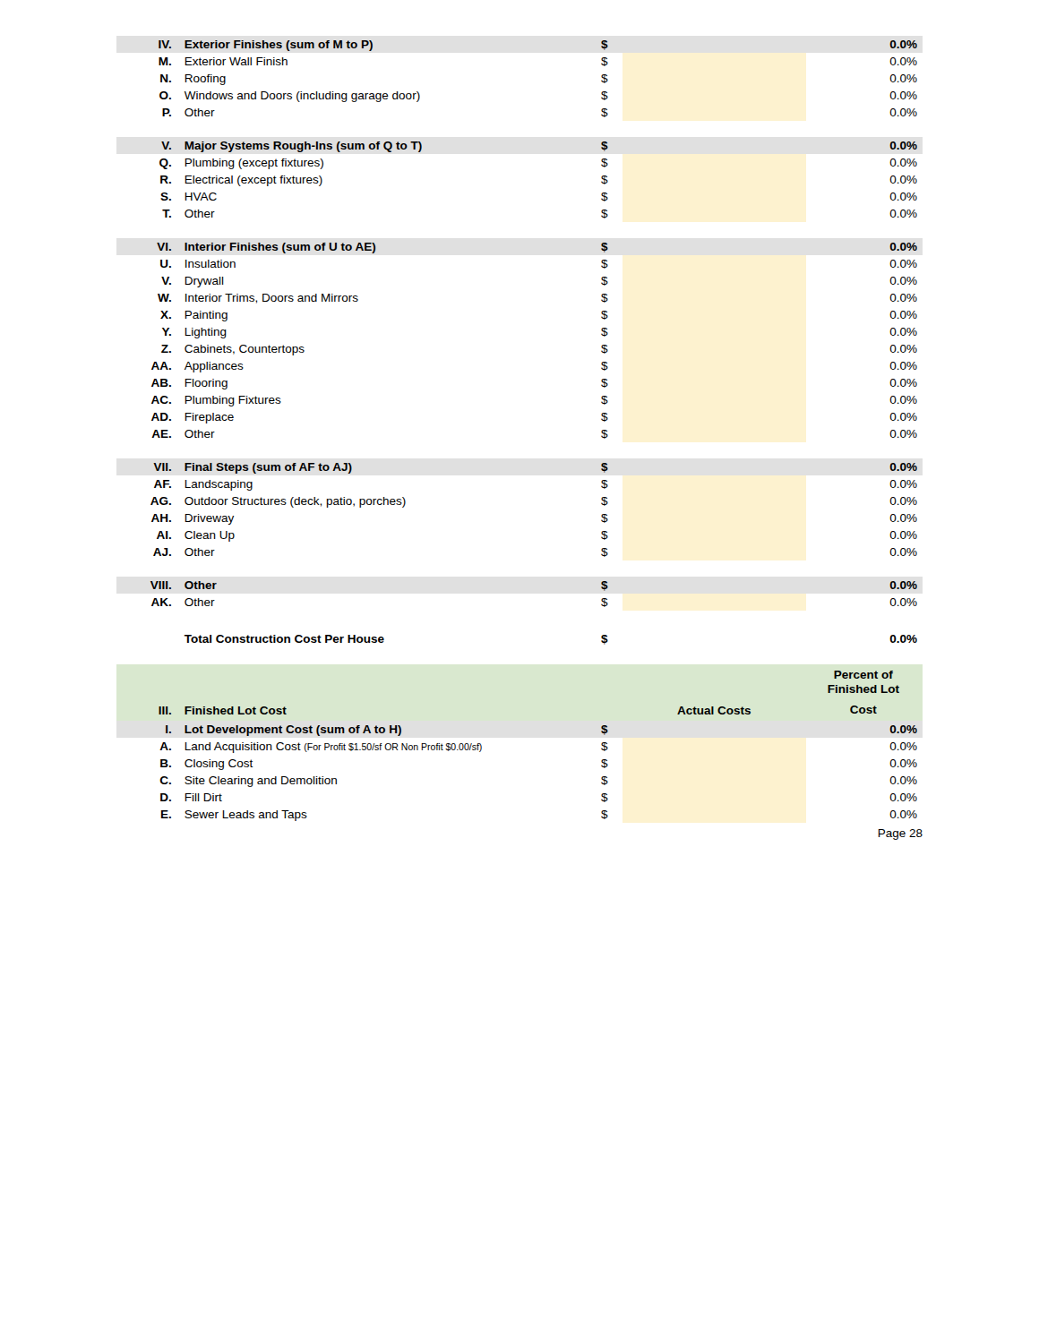| IV. | Exterior Finishes (sum of M to P) | $ | | 0.0% |
| M. | Exterior Wall Finish | $ | | 0.0% |
| N. | Roofing | $ | | 0.0% |
| O. | Windows and Doors (including garage door) | $ | | 0.0% |
| P. | Other | $ | | 0.0% |
| V. | Major Systems Rough-Ins (sum of Q to T) | $ | | 0.0% |
| Q. | Plumbing (except fixtures) | $ | | 0.0% |
| R. | Electrical (except fixtures) | $ | | 0.0% |
| S. | HVAC | $ | | 0.0% |
| T. | Other | $ | | 0.0% |
| VI. | Interior Finishes (sum of U to AE) | $ | | 0.0% |
| U. | Insulation | $ | | 0.0% |
| V. | Drywall | $ | | 0.0% |
| W. | Interior Trims, Doors and Mirrors | $ | | 0.0% |
| X. | Painting | $ | | 0.0% |
| Y. | Lighting | $ | | 0.0% |
| Z. | Cabinets, Countertops | $ | | 0.0% |
| AA. | Appliances | $ | | 0.0% |
| AB. | Flooring | $ | | 0.0% |
| AC. | Plumbing Fixtures | $ | | 0.0% |
| AD. | Fireplace | $ | | 0.0% |
| AE. | Other | $ | | 0.0% |
| VII. | Final Steps (sum of AF to AJ) | $ | | 0.0% |
| AF. | Landscaping | $ | | 0.0% |
| AG. | Outdoor Structures (deck, patio, porches) | $ | | 0.0% |
| AH. | Driveway | $ | | 0.0% |
| AI. | Clean Up | $ | | 0.0% |
| AJ. | Other | $ | | 0.0% |
| VIII. | Other | $ | | 0.0% |
| AK. | Other | $ | | 0.0% |
| | Total Construction Cost Per House | $ | | 0.0% |
| | | | | Percent of Finished Lot |
| III. | Finished Lot Cost | | Actual Costs | Cost |
| I. | Lot Development Cost (sum of A to H) | $ | | 0.0% |
| A. | Land Acquisition Cost (For Profit $1.50/sf OR Non Profit $0.00/sf) | $ | | 0.0% |
| B. | Closing Cost | $ | | 0.0% |
| C. | Site Clearing and Demolition | $ | | 0.0% |
| D. | Fill Dirt | $ | | 0.0% |
| E. | Sewer Leads and Taps | $ | | 0.0% |
Page 28